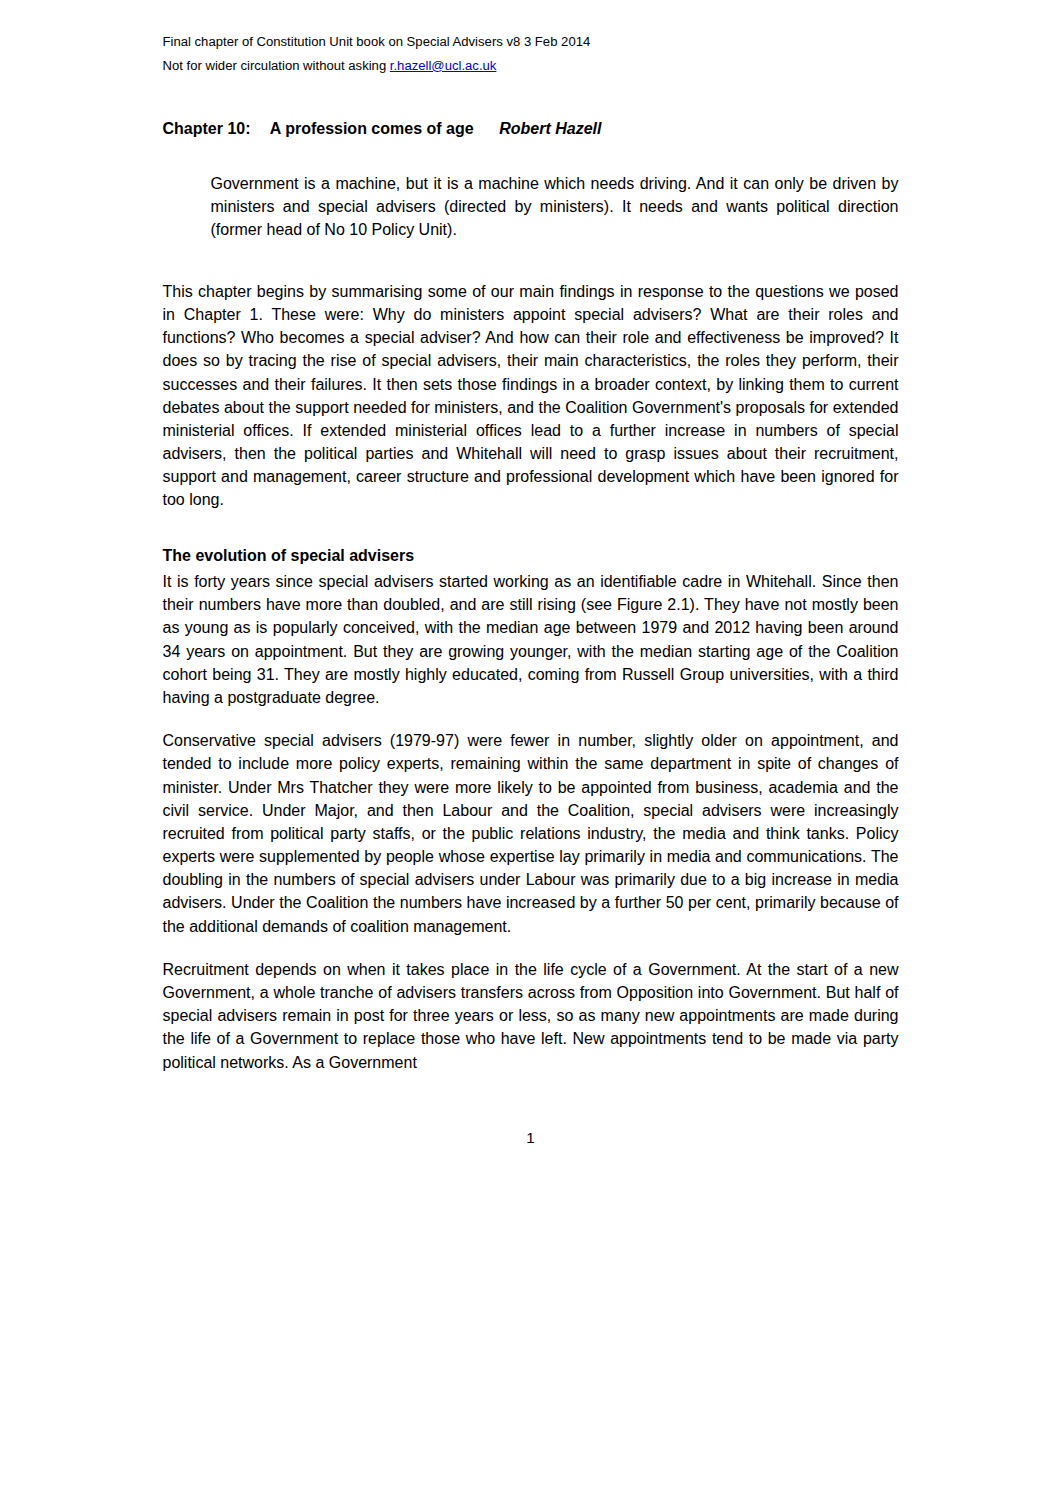Final chapter of Constitution Unit book on Special Advisers v8 3 Feb 2014
Not for wider circulation without asking r.hazell@ucl.ac.uk
Chapter 10: A profession comes of ageRobert Hazell
Government is a machine, but it is a machine which needs driving. And it can only be driven by ministers and special advisers (directed by ministers). It needs and wants political direction (former head of No 10 Policy Unit).
This chapter begins by summarising some of our main findings in response to the questions we posed in Chapter 1. These were: Why do ministers appoint special advisers? What are their roles and functions? Who becomes a special adviser? And how can their role and effectiveness be improved? It does so by tracing the rise of special advisers, their main characteristics, the roles they perform, their successes and their failures. It then sets those findings in a broader context, by linking them to current debates about the support needed for ministers, and the Coalition Government's proposals for extended ministerial offices. If extended ministerial offices lead to a further increase in numbers of special advisers, then the political parties and Whitehall will need to grasp issues about their recruitment, support and management, career structure and professional development which have been ignored for too long.
The evolution of special advisers
It is forty years since special advisers started working as an identifiable cadre in Whitehall. Since then their numbers have more than doubled, and are still rising (see Figure 2.1). They have not mostly been as young as is popularly conceived, with the median age between 1979 and 2012 having been around 34 years on appointment. But they are growing younger, with the median starting age of the Coalition cohort being 31. They are mostly highly educated, coming from Russell Group universities, with a third having a postgraduate degree.
Conservative special advisers (1979-97) were fewer in number, slightly older on appointment, and tended to include more policy experts, remaining within the same department in spite of changes of minister. Under Mrs Thatcher they were more likely to be appointed from business, academia and the civil service. Under Major, and then Labour and the Coalition, special advisers were increasingly recruited from political party staffs, or the public relations industry, the media and think tanks. Policy experts were supplemented by people whose expertise lay primarily in media and communications. The doubling in the numbers of special advisers under Labour was primarily due to a big increase in media advisers. Under the Coalition the numbers have increased by a further 50 per cent, primarily because of the additional demands of coalition management.
Recruitment depends on when it takes place in the life cycle of a Government. At the start of a new Government, a whole tranche of advisers transfers across from Opposition into Government. But half of special advisers remain in post for three years or less, so as many new appointments are made during the life of a Government to replace those who have left. New appointments tend to be made via party political networks. As a Government
1